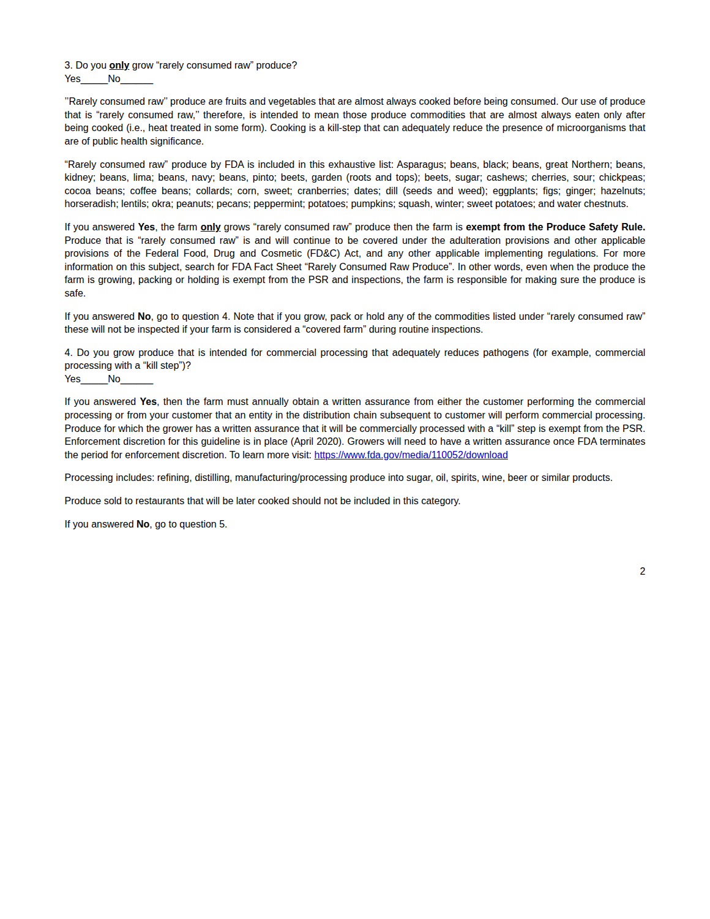3. Do you only grow “rarely consumed raw” produce?
Yes_____No______
’’Rarely consumed raw’’ produce are fruits and vegetables that are almost always cooked before being consumed. Our use of produce that is “rarely consumed raw,’’ therefore, is intended to mean those produce commodities that are almost always eaten only after being cooked (i.e., heat treated in some form). Cooking is a kill-step that can adequately reduce the presence of microorganisms that are of public health significance.
“Rarely consumed raw” produce by FDA is included in this exhaustive list: Asparagus; beans, black; beans, great Northern; beans, kidney; beans, lima; beans, navy; beans, pinto; beets, garden (roots and tops); beets, sugar; cashews; cherries, sour; chickpeas; cocoa beans; coffee beans; collards; corn, sweet; cranberries; dates; dill (seeds and weed); eggplants; figs; ginger; hazelnuts; horseradish; lentils; okra; peanuts; pecans; peppermint; potatoes; pumpkins; squash, winter; sweet potatoes; and water chestnuts.
If you answered Yes, the farm only grows “rarely consumed raw” produce then the farm is exempt from the Produce Safety Rule. Produce that is “rarely consumed raw” is and will continue to be covered under the adulteration provisions and other applicable provisions of the Federal Food, Drug and Cosmetic (FD&C) Act, and any other applicable implementing regulations. For more information on this subject, search for FDA Fact Sheet “Rarely Consumed Raw Produce”. In other words, even when the produce the farm is growing, packing or holding is exempt from the PSR and inspections, the farm is responsible for making sure the produce is safe.
If you answered No, go to question 4. Note that if you grow, pack or hold any of the commodities listed under “rarely consumed raw” these will not be inspected if your farm is considered a “covered farm” during routine inspections.
4. Do you grow produce that is intended for commercial processing that adequately reduces pathogens (for example, commercial processing with a “kill step”)?
Yes_____No______
If you answered Yes, then the farm must annually obtain a written assurance from either the customer performing the commercial processing or from your customer that an entity in the distribution chain subsequent to customer will perform commercial processing. Produce for which the grower has a written assurance that it will be commercially processed with a “kill” step is exempt from the PSR. Enforcement discretion for this guideline is in place (April 2020). Growers will need to have a written assurance once FDA terminates the period for enforcement discretion. To learn more visit: https://www.fda.gov/media/110052/download
Processing includes: refining, distilling, manufacturing/processing produce into sugar, oil, spirits, wine, beer or similar products.
Produce sold to restaurants that will be later cooked should not be included in this category.
If you answered No, go to question 5.
2